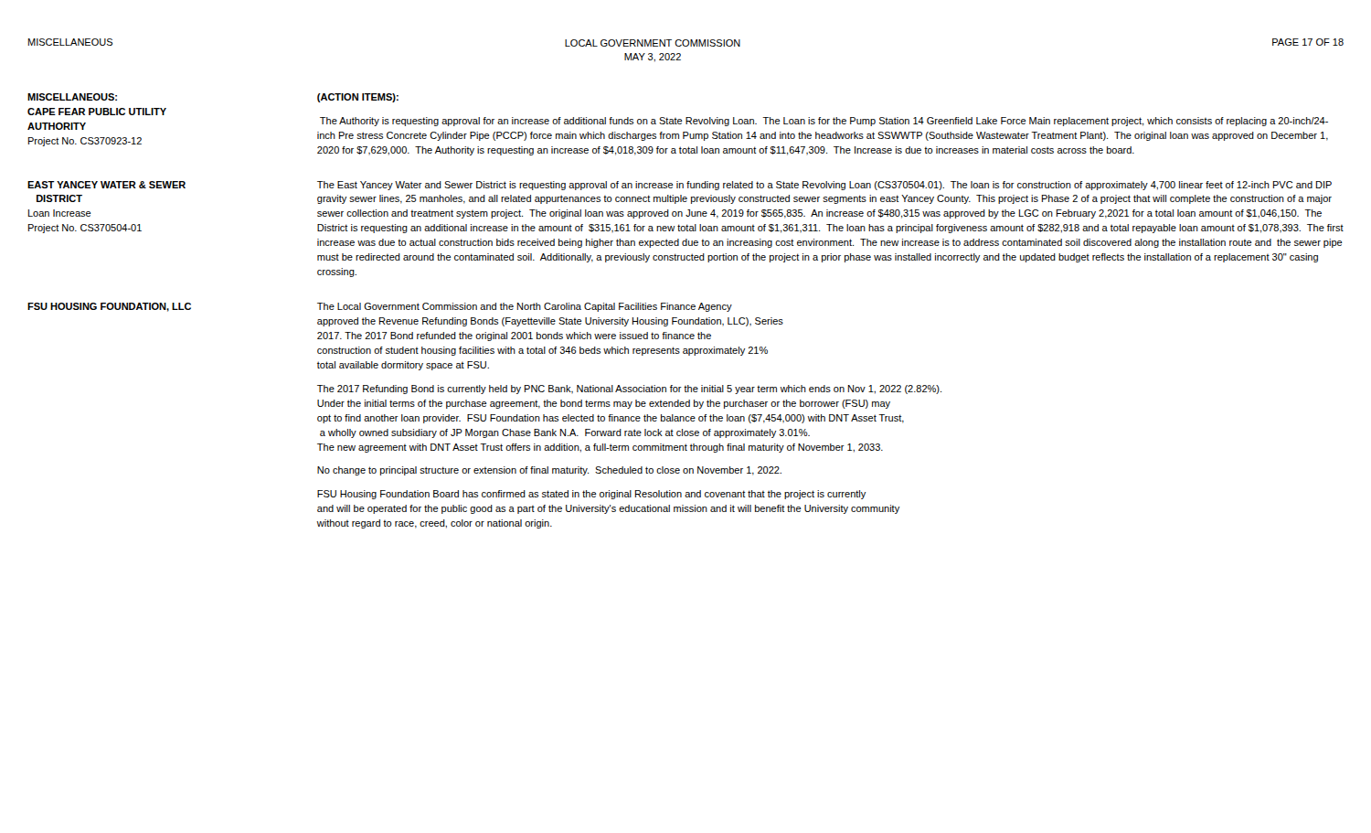MISCELLANEOUS
LOCAL GOVERNMENT COMMISSION
MAY 3, 2022
PAGE 17 OF 18
| MISCELLANEOUS: CAPE FEAR PUBLIC UTILITY AUTHORITY Project No. CS370923-12 | (ACTION ITEMS): The Authority is requesting approval for an increase of additional funds on a State Revolving Loan. The Loan is for the Pump Station 14 Greenfield Lake Force Main replacement project, which consists of replacing a 20-inch/24-inch Pre stress Concrete Cylinder Pipe (PCCP) force main which discharges from Pump Station 14 and into the headworks at SSWWTP (Southside Wastewater Treatment Plant). The original loan was approved on December 1, 2020 for $7,629,000. The Authority is requesting an increase of $4,018,309 for a total loan amount of $11,647,309. The Increase is due to increases in material costs across the board. |
| EAST YANCEY WATER & SEWER DISTRICT Loan Increase Project No. CS370504-01 | The East Yancey Water and Sewer District is requesting approval of an increase in funding related to a State Revolving Loan (CS370504.01). The loan is for construction of approximately 4,700 linear feet of 12-inch PVC and DIP gravity sewer lines, 25 manholes, and all related appurtenances to connect multiple previously constructed sewer segments in east Yancey County. This project is Phase 2 of a project that will complete the construction of a major sewer collection and treatment system project. The original loan was approved on June 4, 2019 for $565,835. An increase of $480,315 was approved by the LGC on February 2,2021 for a total loan amount of $1,046,150. The District is requesting an additional increase in the amount of $315,161 for a new total loan amount of $1,361,311. The loan has a principal forgiveness amount of $282,918 and a total repayable loan amount of $1,078,393. The first increase was due to actual construction bids received being higher than expected due to an increasing cost environment. The new increase is to address contaminated soil discovered along the installation route and the sewer pipe must be redirected around the contaminated soil. Additionally, a previously constructed portion of the project in a prior phase was installed incorrectly and the updated budget reflects the installation of a replacement 30" casing crossing. |
| FSU HOUSING FOUNDATION, LLC | The Local Government Commission and the North Carolina Capital Facilities Finance Agency approved the Revenue Refunding Bonds (Fayetteville State University Housing Foundation, LLC), Series 2017. The 2017 Bond refunded the original 2001 bonds which were issued to finance the construction of student housing facilities with a total of 346 beds which represents approximately 21% total available dormitory space at FSU. The 2017 Refunding Bond is currently held by PNC Bank, National Association for the initial 5 year term which ends on Nov 1, 2022 (2.82%). Under the initial terms of the purchase agreement, the bond terms may be extended by the purchaser or the borrower (FSU) may opt to find another loan provider. FSU Foundation has elected to finance the balance of the loan ($7,454,000) with DNT Asset Trust, a wholly owned subsidiary of JP Morgan Chase Bank N.A. Forward rate lock at close of approximately 3.01%. The new agreement with DNT Asset Trust offers in addition, a full-term commitment through final maturity of November 1, 2033. No change to principal structure or extension of final maturity. Scheduled to close on November 1, 2022. FSU Housing Foundation Board has confirmed as stated in the original Resolution and covenant that the project is currently and will be operated for the public good as a part of the University's educational mission and it will benefit the University community without regard to race, creed, color or national origin. |